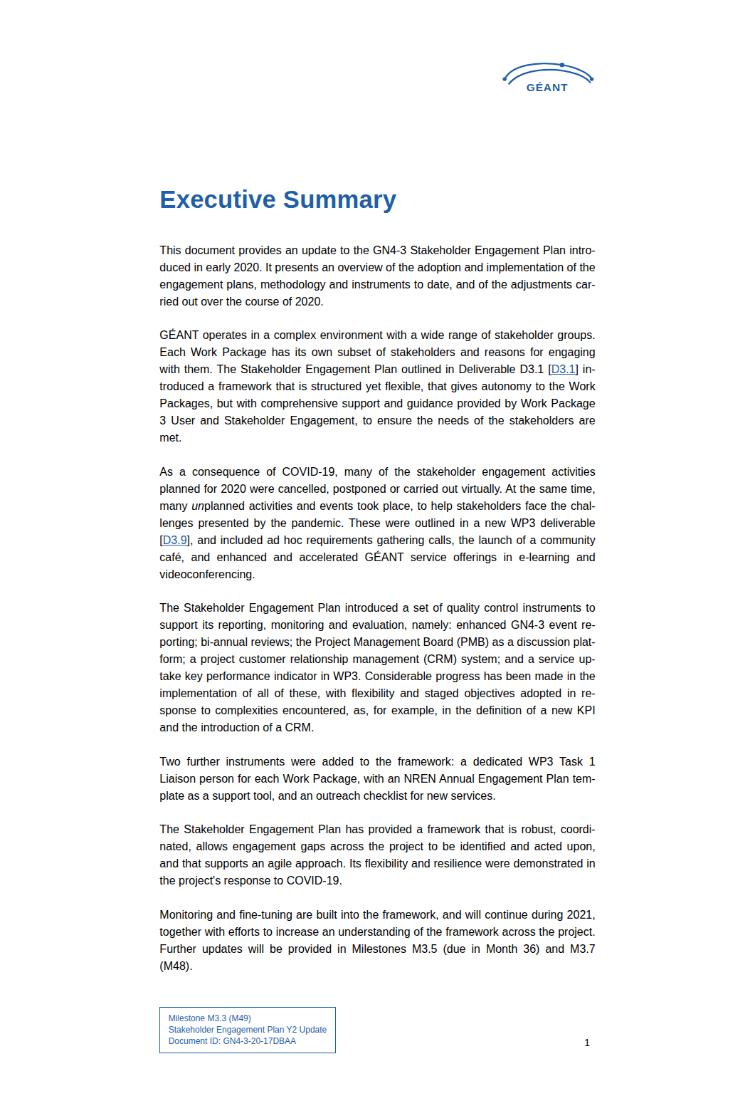GÉANT
Executive Summary
This document provides an update to the GN4-3 Stakeholder Engagement Plan introduced in early 2020. It presents an overview of the adoption and implementation of the engagement plans, methodology and instruments to date, and of the adjustments carried out over the course of 2020.
GÉANT operates in a complex environment with a wide range of stakeholder groups. Each Work Package has its own subset of stakeholders and reasons for engaging with them. The Stakeholder Engagement Plan outlined in Deliverable D3.1 [D3.1] introduced a framework that is structured yet flexible, that gives autonomy to the Work Packages, but with comprehensive support and guidance provided by Work Package 3 User and Stakeholder Engagement, to ensure the needs of the stakeholders are met.
As a consequence of COVID-19, many of the stakeholder engagement activities planned for 2020 were cancelled, postponed or carried out virtually. At the same time, many unplanned activities and events took place, to help stakeholders face the challenges presented by the pandemic. These were outlined in a new WP3 deliverable [D3.9], and included ad hoc requirements gathering calls, the launch of a community café, and enhanced and accelerated GÉANT service offerings in e-learning and videoconferencing.
The Stakeholder Engagement Plan introduced a set of quality control instruments to support its reporting, monitoring and evaluation, namely: enhanced GN4-3 event reporting; bi-annual reviews; the Project Management Board (PMB) as a discussion platform; a project customer relationship management (CRM) system; and a service uptake key performance indicator in WP3. Considerable progress has been made in the implementation of all of these, with flexibility and staged objectives adopted in response to complexities encountered, as, for example, in the definition of a new KPI and the introduction of a CRM.
Two further instruments were added to the framework: a dedicated WP3 Task 1 Liaison person for each Work Package, with an NREN Annual Engagement Plan template as a support tool, and an outreach checklist for new services.
The Stakeholder Engagement Plan has provided a framework that is robust, coordinated, allows engagement gaps across the project to be identified and acted upon, and that supports an agile approach. Its flexibility and resilience were demonstrated in the project's response to COVID-19.
Monitoring and fine-tuning are built into the framework, and will continue during 2021, together with efforts to increase an understanding of the framework across the project. Further updates will be provided in Milestones M3.5 (due in Month 36) and M3.7 (M48).
Milestone M3.3 (M49)
Stakeholder Engagement Plan Y2 Update
Document ID: GN4-3-20-17DBAA
1